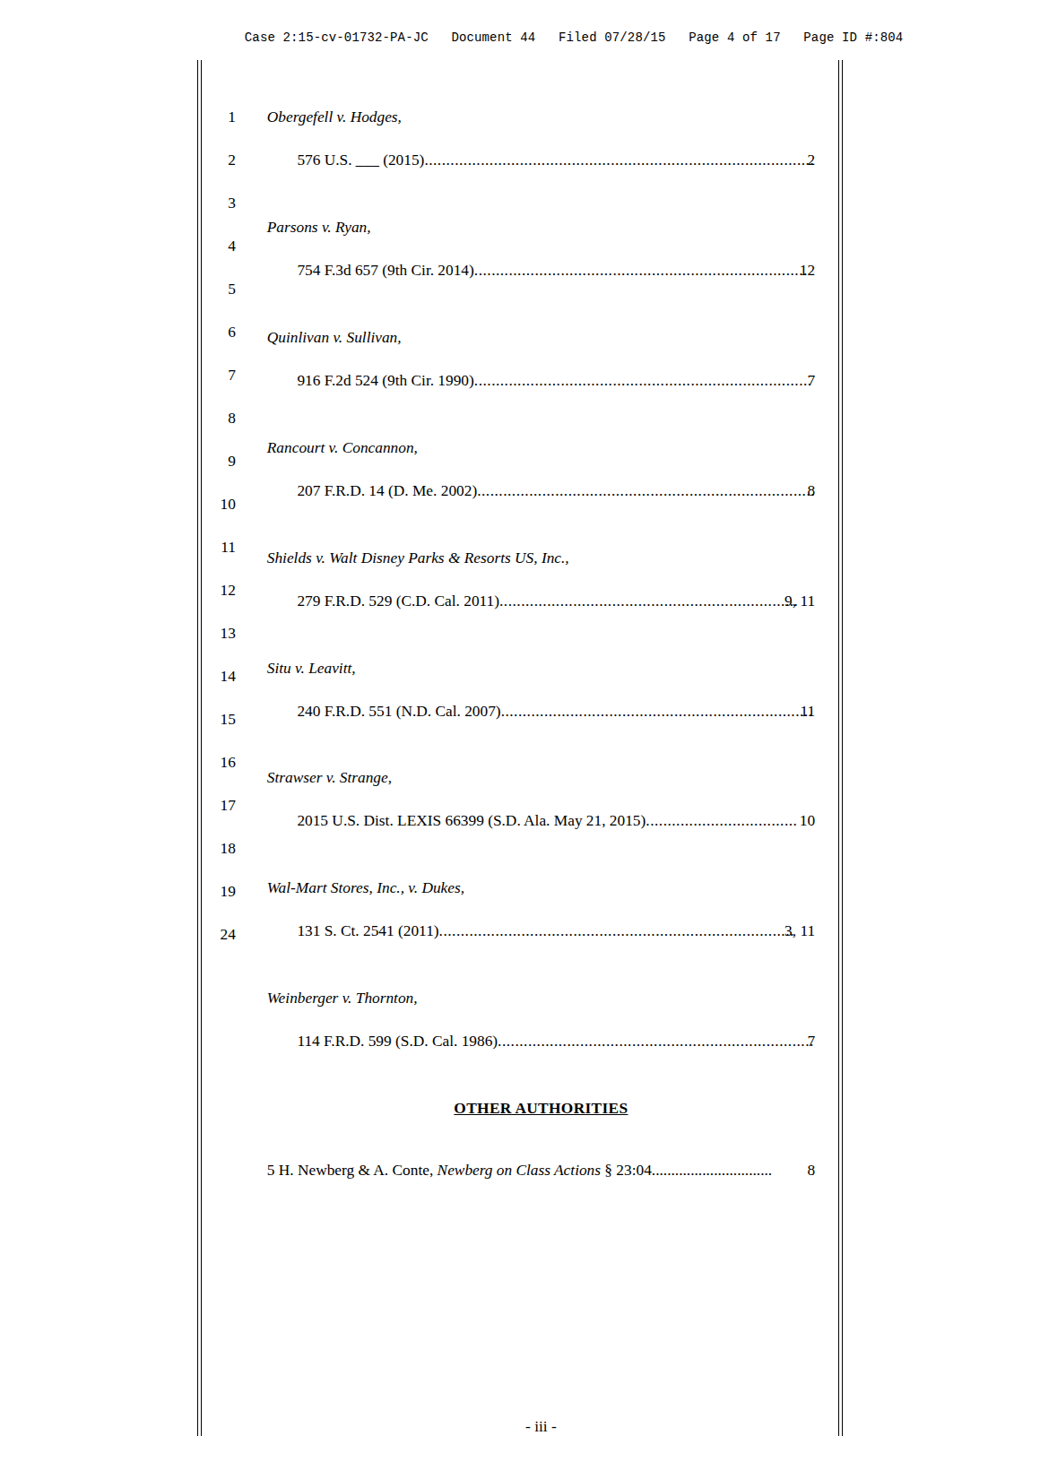Case 2:15-cv-01732-PA-JC Document 44 Filed 07/28/15 Page 4 of 17 Page ID #:804
1
2
3
4
5
6
7
8
9
10
11
12
13
14
15
16
17
18
19
24
Obergefell v. Hodges,
576 U.S. ___ (2015)2..........................................................................................
Parsons v. Ryan,
754 F.3d 657 (9th Cir. 2014)12.............................................................................
Quinlivan v. Sullivan,
916 F.2d 524 (9th Cir. 1990)7..............................................................................
Rancourt v. Concannon,
207 F.R.D. 14 (D. Me. 2002)8..............................................................................
Shields v. Walt Disney Parks & Resorts US, Inc.,
279 F.R.D. 529 (C.D. Cal. 2011)9, 11.....................................................................
Situ v. Leavitt,
240 F.R.D. 551 (N.D. Cal. 2007)11........................................................................
Strawser v. Strange,
2015 U.S. Dist. LEXIS 66399 (S.D. Ala. May 21, 2015)10...................................
Wal-Mart Stores, Inc., v. Dukes,
131 S. Ct. 2541 (2011)3, 11..................................................................................
Weinberger v. Thornton,
114 F.R.D. 599 (S.D. Cal. 1986)7.........................................................................
OTHER AUTHORITIES
5 H. Newberg & A. Conte, Newberg on Class Actions § 23:048...............................
- iii -